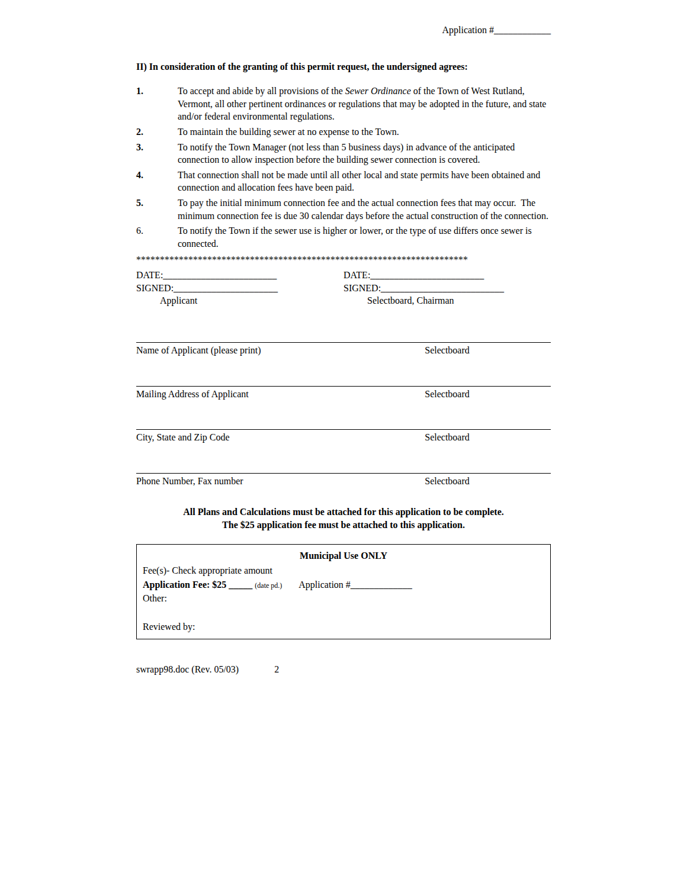Application #____________
II) In consideration of the granting of this permit request, the undersigned agrees:
1. To accept and abide by all provisions of the Sewer Ordinance of the Town of West Rutland, Vermont, all other pertinent ordinances or regulations that may be adopted in the future, and state and/or federal environmental regulations.
2. To maintain the building sewer at no expense to the Town.
3. To notify the Town Manager (not less than 5 business days) in advance of the anticipated connection to allow inspection before the building sewer connection is covered.
4. That connection shall not be made until all other local and state permits have been obtained and connection and allocation fees have been paid.
5. To pay the initial minimum connection fee and the actual connection fees that may occur. The minimum connection fee is due 30 calendar days before the actual construction of the connection.
6. To notify the Town if the sewer use is higher or lower, or the type of use differs once sewer is connected.
**********************************************************************
| DATE:________________________ | DATE:________________________ |
| SIGNED:______________________ Applicant | SIGNED:__________________________ Selectboard, Chairman |
| Name of Applicant (please print) | Selectboard |
| Mailing Address of Applicant | Selectboard |
| City, State and Zip Code | Selectboard |
| Phone Number, Fax number | Selectboard |
All Plans and Calculations must be attached for this application to be complete.
The $25 application fee must be attached to this application.
Municipal Use ONLY
Fee(s)- Check appropriate amount
Application Fee: $25 _____ (date pd.) Application #_____________
Other:
Reviewed by:
swrapp98.doc (Rev. 05/03) 2